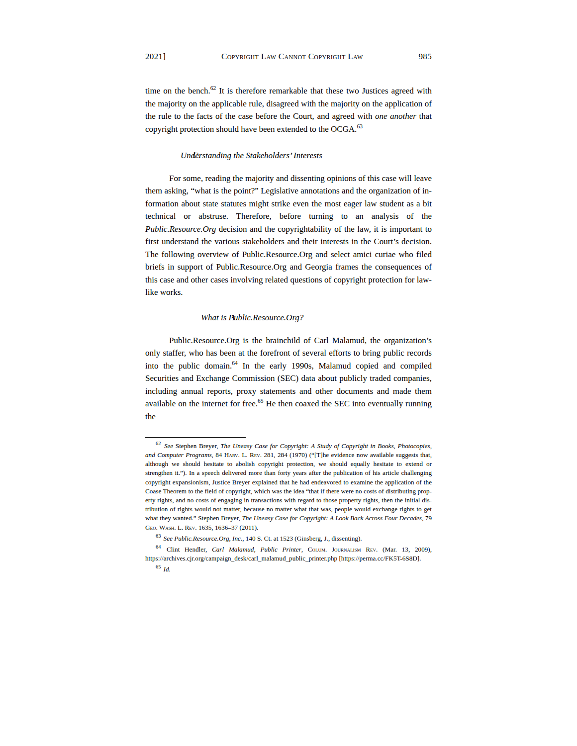2021] Copyright Law Cannot Copyright Law 985
time on the bench.62 It is therefore remarkable that these two Justices agreed with the majority on the applicable rule, disagreed with the majority on the application of the rule to the facts of the case before the Court, and agreed with one another that copyright protection should have been extended to the OCGA.63
C. Understanding the Stakeholders’ Interests
For some, reading the majority and dissenting opinions of this case will leave them asking, “what is the point?” Legislative annotations and the organization of information about state statutes might strike even the most eager law student as a bit technical or abstruse. Therefore, before turning to an analysis of the Public.Resource.Org decision and the copyrightability of the law, it is important to first understand the various stakeholders and their interests in the Court’s decision. The following overview of Public.Resource.Org and select amici curiae who filed briefs in support of Public.Resource.Org and Georgia frames the consequences of this case and other cases involving related questions of copyright protection for law-like works.
1. What is Public.Resource.Org?
Public.Resource.Org is the brainchild of Carl Malamud, the organization’s only staffer, who has been at the forefront of several efforts to bring public records into the public domain.64 In the early 1990s, Malamud copied and compiled Securities and Exchange Commission (SEC) data about publicly traded companies, including annual reports, proxy statements and other documents and made them available on the internet for free.65 He then coaxed the SEC into eventually running the
62 See Stephen Breyer, The Uneasy Case for Copyright: A Study of Copyright in Books, Photocopies, and Computer Programs, 84 Harv. L. Rev. 281, 284 (1970) (“[T]he evidence now available suggests that, although we should hesitate to abolish copyright protection, we should equally hesitate to extend or strengthen it.”). In a speech delivered more than forty years after the publication of his article challenging copyright expansionism, Justice Breyer explained that he had endeavored to examine the application of the Coase Theorem to the field of copyright, which was the idea “that if there were no costs of distributing property rights, and no costs of engaging in transactions with regard to those property rights, then the initial distribution of rights would not matter, because no matter what that was, people would exchange rights to get what they wanted.” Stephen Breyer, The Uneasy Case for Copyright: A Look Back Across Four Decades, 79 Geo. Wash. L. Rev. 1635, 1636–37 (2011).
63 See Public.Resource.Org, Inc., 140 S. Ct. at 1523 (Ginsberg, J., dissenting).
64 Clint Hendler, Carl Malamud, Public Printer, Colum. Journalism Rev. (Mar. 13, 2009), https://archives.cjr.org/campaign_desk/carl_malamud_public_printer.php [https://perma.cc/FK5T-6S8D].
65 Id.